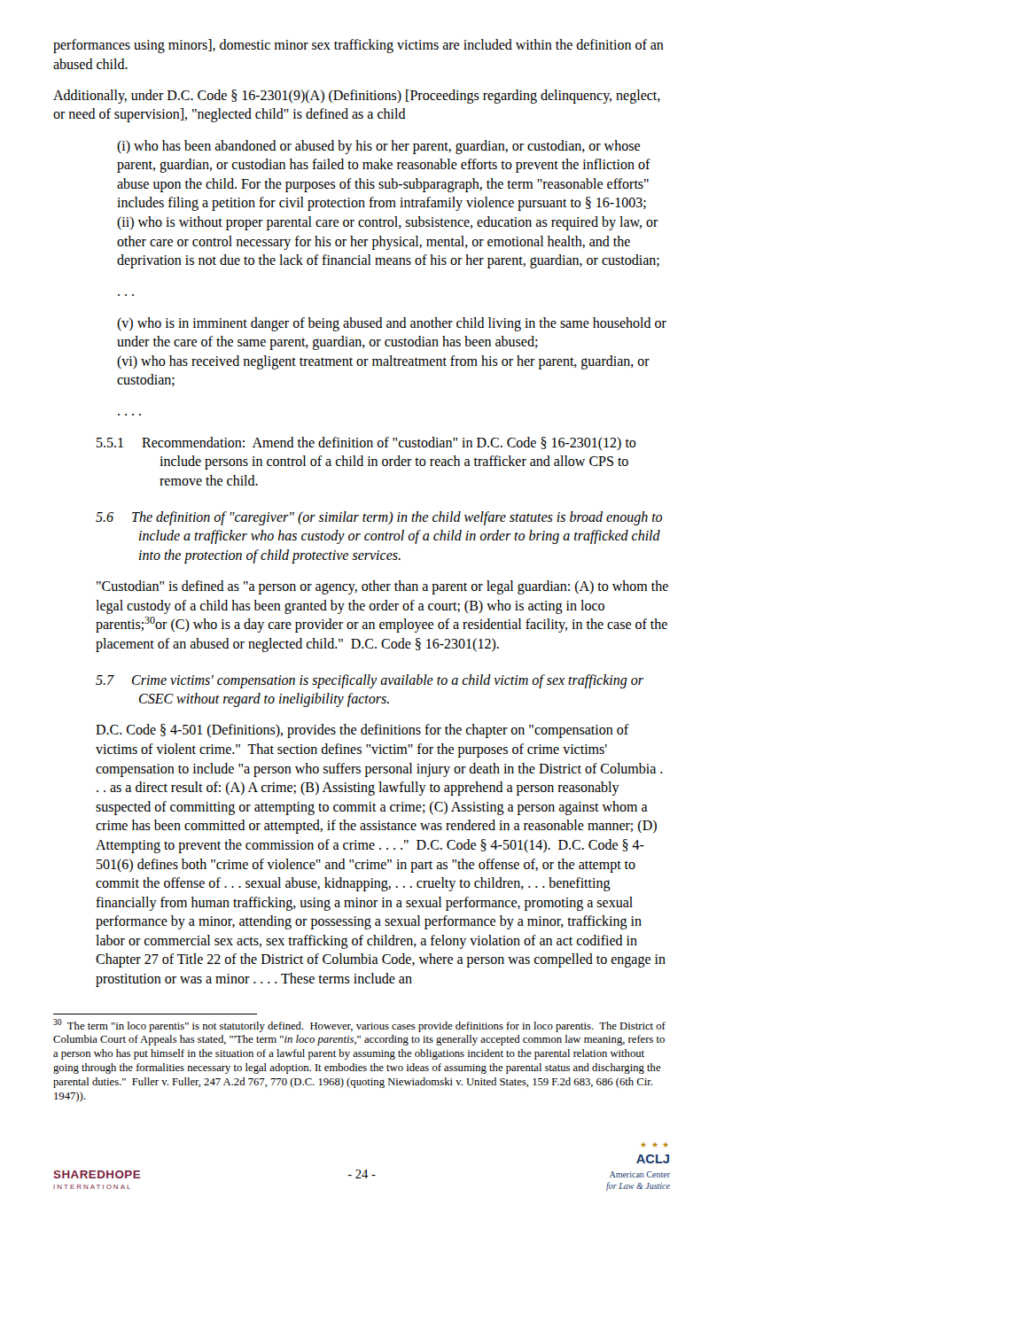performances using minors], domestic minor sex trafficking victims are included within the definition of an abused child.
Additionally, under D.C. Code § 16-2301(9)(A) (Definitions) [Proceedings regarding delinquency, neglect, or need of supervision], "neglected child" is defined as a child
(i) who has been abandoned or abused by his or her parent, guardian, or custodian, or whose parent, guardian, or custodian has failed to make reasonable efforts to prevent the infliction of abuse upon the child. For the purposes of this sub-subparagraph, the term "reasonable efforts" includes filing a petition for civil protection from intrafamily violence pursuant to § 16-1003;
(ii) who is without proper parental care or control, subsistence, education as required by law, or other care or control necessary for his or her physical, mental, or emotional health, and the deprivation is not due to the lack of financial means of his or her parent, guardian, or custodian;
. . .
(v) who is in imminent danger of being abused and another child living in the same household or under the care of the same parent, guardian, or custodian has been abused;
(vi) who has received negligent treatment or maltreatment from his or her parent, guardian, or custodian;
. . . .
5.5.1 Recommendation: Amend the definition of "custodian" in D.C. Code § 16-2301(12) to include persons in control of a child in order to reach a trafficker and allow CPS to remove the child.
5.6 The definition of "caregiver" (or similar term) in the child welfare statutes is broad enough to include a trafficker who has custody or control of a child in order to bring a trafficked child into the protection of child protective services.
"Custodian" is defined as "a person or agency, other than a parent or legal guardian: (A) to whom the legal custody of a child has been granted by the order of a court; (B) who is acting in loco parentis;30or (C) who is a day care provider or an employee of a residential facility, in the case of the placement of an abused or neglected child." D.C. Code § 16-2301(12).
5.7 Crime victims' compensation is specifically available to a child victim of sex trafficking or CSEC without regard to ineligibility factors.
D.C. Code § 4-501 (Definitions), provides the definitions for the chapter on "compensation of victims of violent crime." That section defines "victim" for the purposes of crime victims' compensation to include "a person who suffers personal injury or death in the District of Columbia . . . as a direct result of: (A) A crime; (B) Assisting lawfully to apprehend a person reasonably suspected of committing or attempting to commit a crime; (C) Assisting a person against whom a crime has been committed or attempted, if the assistance was rendered in a reasonable manner; (D) Attempting to prevent the commission of a crime . . . ." D.C. Code § 4-501(14). D.C. Code § 4-501(6) defines both "crime of violence" and "crime" in part as "the offense of, or the attempt to commit the offense of . . . sexual abuse, kidnapping, . . . cruelty to children, . . . benefitting financially from human trafficking, using a minor in a sexual performance, promoting a sexual performance by a minor, attending or possessing a sexual performance by a minor, trafficking in labor or commercial sex acts, sex trafficking of children, a felony violation of an act codified in Chapter 27 of Title 22 of the District of Columbia Code, where a person was compelled to engage in prostitution or was a minor . . . . These terms include an
30 The term "in loco parentis" is not statutorily defined. However, various cases provide definitions for in loco parentis. The District of Columbia Court of Appeals has stated, "'The term "in loco parentis," according to its generally accepted common law meaning, refers to a person who has put himself in the situation of a lawful parent by assuming the obligations incident to the parental relation without going through the formalities necessary to legal adoption. It embodies the two ideas of assuming the parental status and discharging the parental duties." Fuller v. Fuller, 247 A.2d 767, 770 (D.C. 1968) (quoting Niewiadomski v. United States, 159 F.2d 683, 686 (6th Cir. 1947)).
SHAREDHOPE
INTERNATIONAL
- 24 -
★ ★ ★
ACLJ
American Center
for Law & Justice